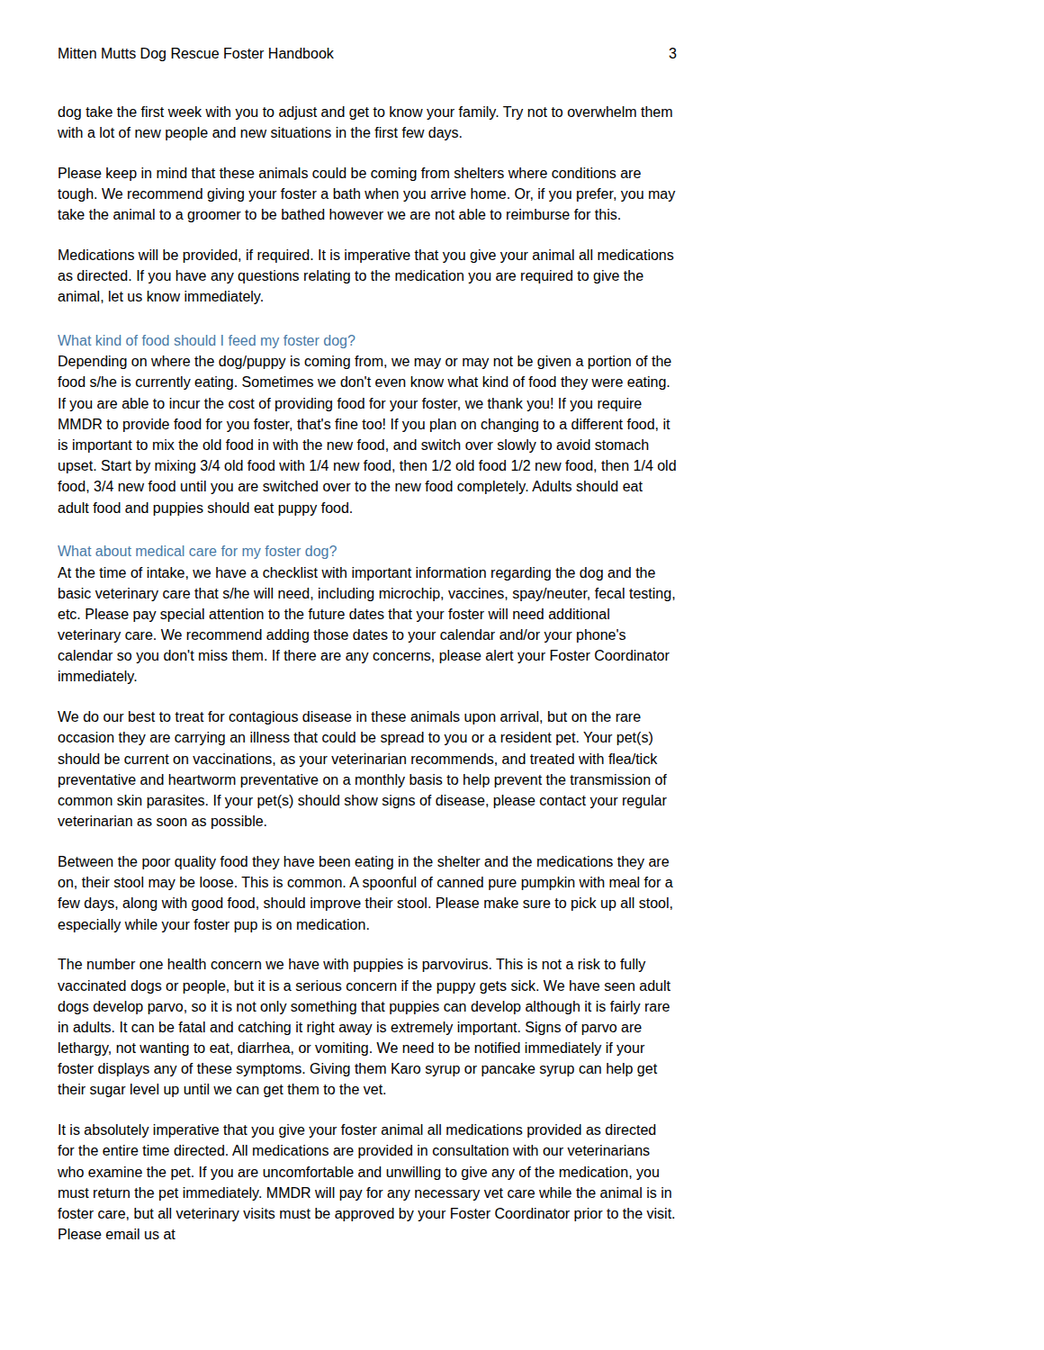Mitten Mutts Dog Rescue Foster Handbook 3
dog take the first week with you to adjust and get to know your family. Try not to overwhelm them with a lot of new people and new situations in the first few days.
Please keep in mind that these animals could be coming from shelters where conditions are tough. We recommend giving your foster a bath when you arrive home. Or, if you prefer, you may take the animal to a groomer to be bathed however we are not able to reimburse for this.
Medications will be provided, if required. It is imperative that you give your animal all medications as directed. If you have any questions relating to the medication you are required to give the animal, let us know immediately.
What kind of food should I feed my foster dog?
Depending on where the dog/puppy is coming from, we may or may not be given a portion of the food s/he is currently eating. Sometimes we don't even know what kind of food they were eating. If you are able to incur the cost of providing food for your foster, we thank you! If you require MMDR to provide food for you foster, that's fine too! If you plan on changing to a different food, it is important to mix the old food in with the new food, and switch over slowly to avoid stomach upset. Start by mixing 3/4 old food with 1/4 new food, then 1/2 old food 1/2 new food, then 1/4 old food, 3/4 new food until you are switched over to the new food completely. Adults should eat adult food and puppies should eat puppy food.
What about medical care for my foster dog?
At the time of intake, we have a checklist with important information regarding the dog and the basic veterinary care that s/he will need, including microchip, vaccines, spay/neuter, fecal testing, etc. Please pay special attention to the future dates that your foster will need additional veterinary care. We recommend adding those dates to your calendar and/or your phone's calendar so you don't miss them. If there are any concerns, please alert your Foster Coordinator immediately.
We do our best to treat for contagious disease in these animals upon arrival, but on the rare occasion they are carrying an illness that could be spread to you or a resident pet. Your pet(s) should be current on vaccinations, as your veterinarian recommends, and treated with flea/tick preventative and heartworm preventative on a monthly basis to help prevent the transmission of common skin parasites. If your pet(s) should show signs of disease, please contact your regular veterinarian as soon as possible.
Between the poor quality food they have been eating in the shelter and the medications they are on, their stool may be loose. This is common. A spoonful of canned pure pumpkin with meal for a few days, along with good food, should improve their stool. Please make sure to pick up all stool, especially while your foster pup is on medication.
The number one health concern we have with puppies is parvovirus. This is not a risk to fully vaccinated dogs or people, but it is a serious concern if the puppy gets sick. We have seen adult dogs develop parvo, so it is not only something that puppies can develop although it is fairly rare in adults. It can be fatal and catching it right away is extremely important. Signs of parvo are lethargy, not wanting to eat, diarrhea, or vomiting. We need to be notified immediately if your foster displays any of these symptoms. Giving them Karo syrup or pancake syrup can help get their sugar level up until we can get them to the vet.
It is absolutely imperative that you give your foster animal all medications provided as directed for the entire time directed. All medications are provided in consultation with our veterinarians who examine the pet. If you are uncomfortable and unwilling to give any of the medication, you must return the pet immediately. MMDR will pay for any necessary vet care while the animal is in foster care, but all veterinary visits must be approved by your Foster Coordinator prior to the visit. Please email us at